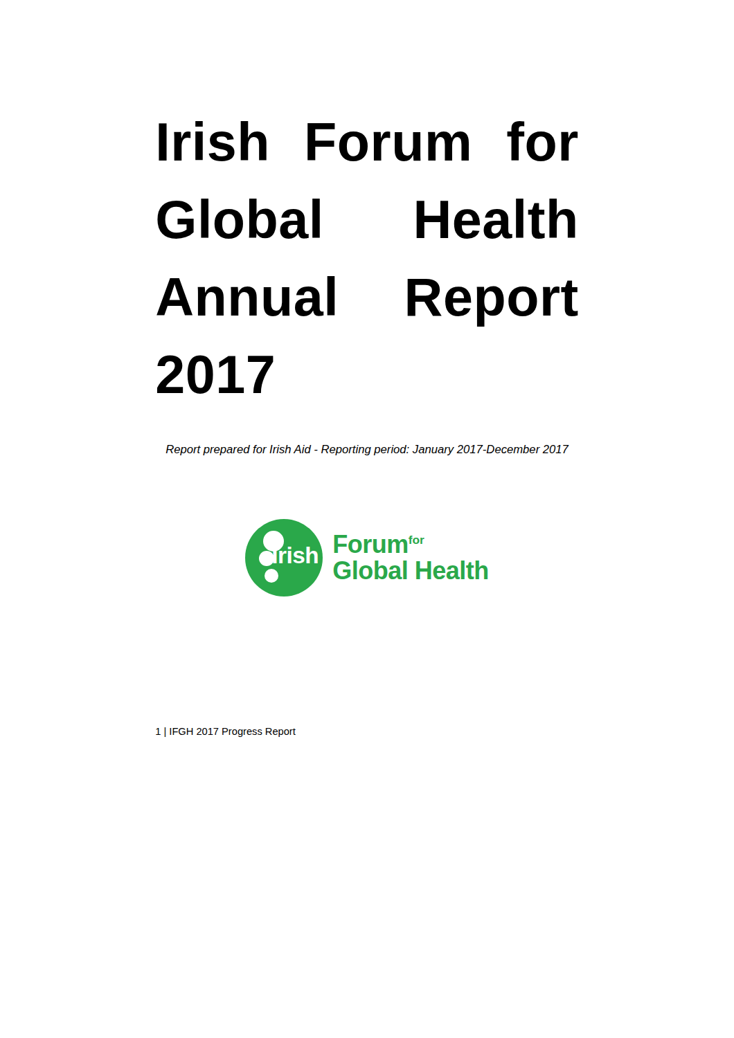Irish Forum for Global Health Annual Report 2017
Report prepared for Irish Aid - Reporting period: January 2017-December 2017
Irish
Forumfor
Global Health
1 | IFGH 2017 Progress Report